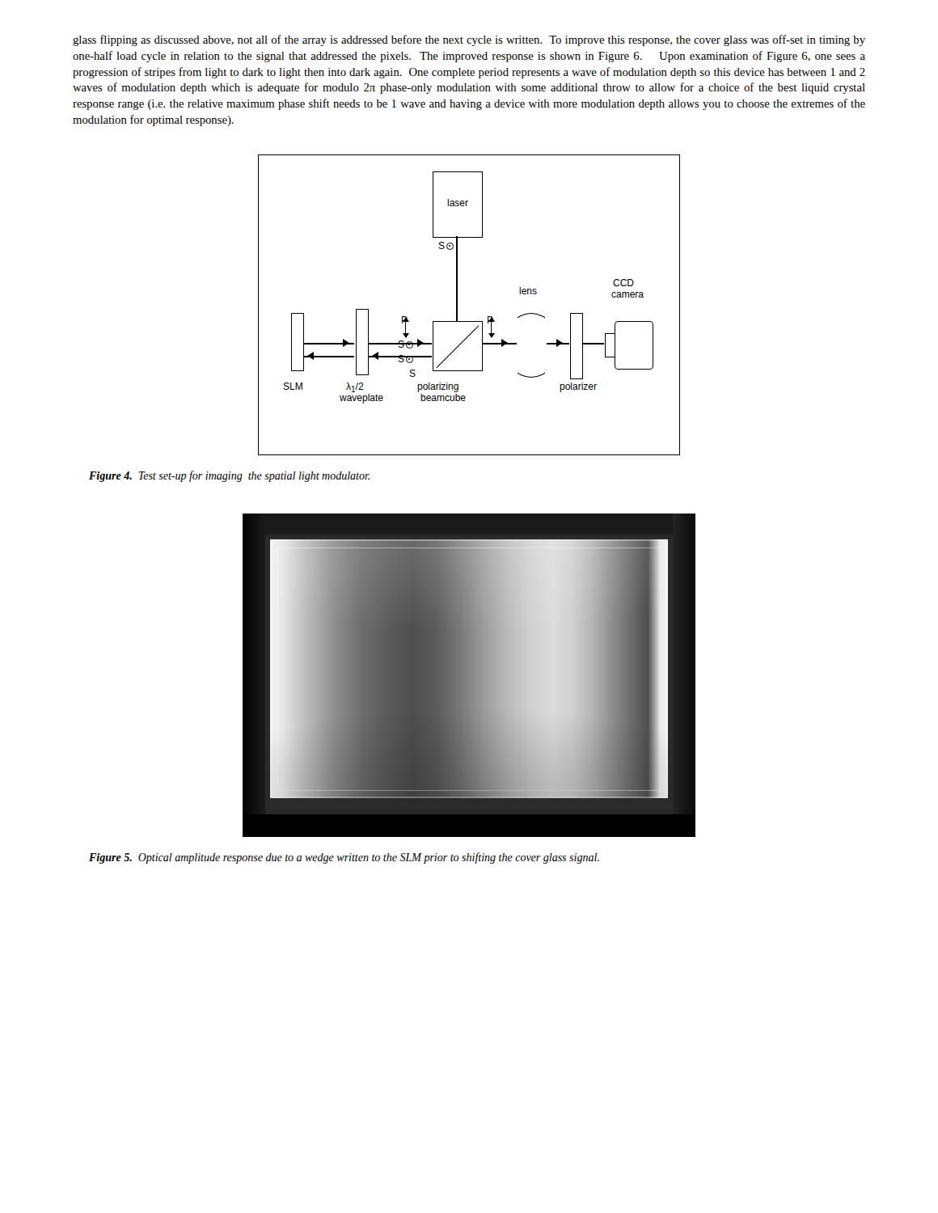glass flipping as discussed above, not all of the array is addressed before the next cycle is written. To improve this response, the cover glass was off-set in timing by one-half load cycle in relation to the signal that addressed the pixels. The improved response is shown in Figure 6. Upon examination of Figure 6, one sees a progression of stripes from light to dark to light then into dark again. One complete period represents a wave of modulation depth so this device has between 1 and 2 waves of modulation depth which is adequate for modulo 2π phase-only modulation with some additional throw to allow for a choice of the best liquid crystal response range (i.e. the relative maximum phase shift needs to be 1 wave and having a device with more modulation depth allows you to choose the extremes of the modulation for optimal response).
laser
S
SLM
λ1/2
waveplate
polarizing
beamcube
lens
polarizer
CCD
camera
P
S
S
S
P
Figure 4. Test set-up for imaging the spatial light modulator.
Figure 5. Optical amplitude response due to a wedge written to the SLM prior to shifting the cover glass signal.